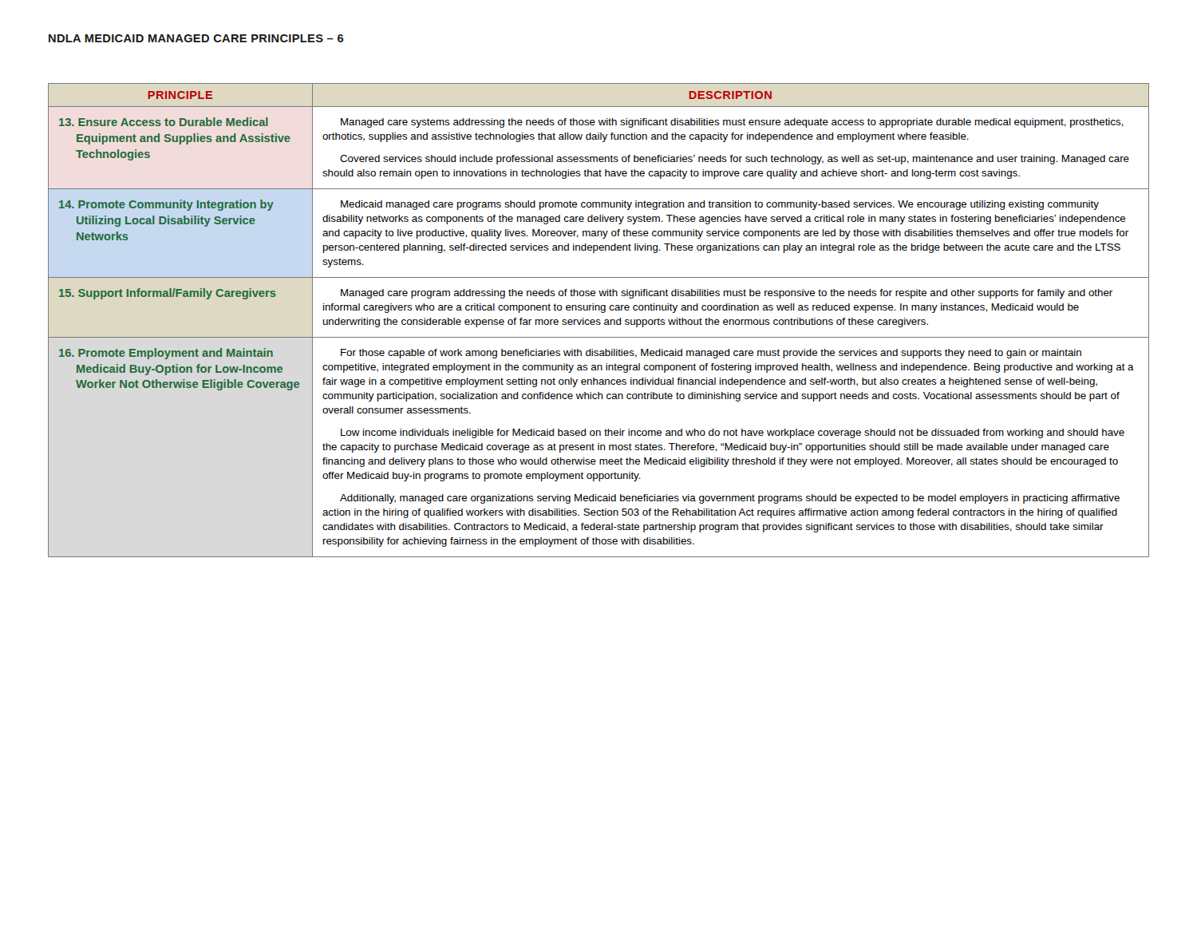NDLA MEDICAID MANAGED CARE PRINCIPLES – 6
| PRINCIPLE | DESCRIPTION |
| --- | --- |
| 13. Ensure Access to Durable Medical Equipment and Supplies and Assistive Technologies | Managed care systems addressing the needs of those with significant disabilities must ensure adequate access to appropriate durable medical equipment, prosthetics, orthotics, supplies and assistive technologies that allow daily function and the capacity for independence and employment where feasible. Covered services should include professional assessments of beneficiaries’ needs for such technology, as well as set-up, maintenance and user training. Managed care should also remain open to innovations in technologies that have the capacity to improve care quality and achieve short- and long-term cost savings. |
| 14. Promote Community Integration by Utilizing Local Disability Service Networks | Medicaid managed care programs should promote community integration and transition to community-based services. We encourage utilizing existing community disability networks as components of the managed care delivery system. These agencies have served a critical role in many states in fostering beneficiaries’ independence and capacity to live productive, quality lives. Moreover, many of these community service components are led by those with disabilities themselves and offer true models for person-centered planning, self-directed services and independent living. These organizations can play an integral role as the bridge between the acute care and the LTSS systems. |
| 15. Support Informal/Family Caregivers | Managed care program addressing the needs of those with significant disabilities must be responsive to the needs for respite and other supports for family and other informal caregivers who are a critical component to ensuring care continuity and coordination as well as reduced expense. In many instances, Medicaid would be underwriting the considerable expense of far more services and supports without the enormous contributions of these caregivers. |
| 16. Promote Employment and Maintain Medicaid Buy-Option for Low-Income Worker Not Otherwise Eligible Coverage | For those capable of work among beneficiaries with disabilities, Medicaid managed care must provide the services and supports they need to gain or maintain competitive, integrated employment in the community as an integral component of fostering improved health, wellness and independence. Being productive and working at a fair wage in a competitive employment setting not only enhances individual financial independence and self-worth, but also creates a heightened sense of well-being, community participation, socialization and confidence which can contribute to diminishing service and support needs and costs. Vocational assessments should be part of overall consumer assessments. Low income individuals ineligible for Medicaid based on their income and who do not have workplace coverage should not be dissuaded from working and should have the capacity to purchase Medicaid coverage as at present in most states. Therefore, “Medicaid buy-in” opportunities should still be made available under managed care financing and delivery plans to those who would otherwise meet the Medicaid eligibility threshold if they were not employed. Moreover, all states should be encouraged to offer Medicaid buy-in programs to promote employment opportunity. Additionally, managed care organizations serving Medicaid beneficiaries via government programs should be expected to be model employers in practicing affirmative action in the hiring of qualified workers with disabilities. Section 503 of the Rehabilitation Act requires affirmative action among federal contractors in the hiring of qualified candidates with disabilities. Contractors to Medicaid, a federal-state partnership program that provides significant services to those with disabilities, should take similar responsibility for achieving fairness in the employment of those with disabilities. |